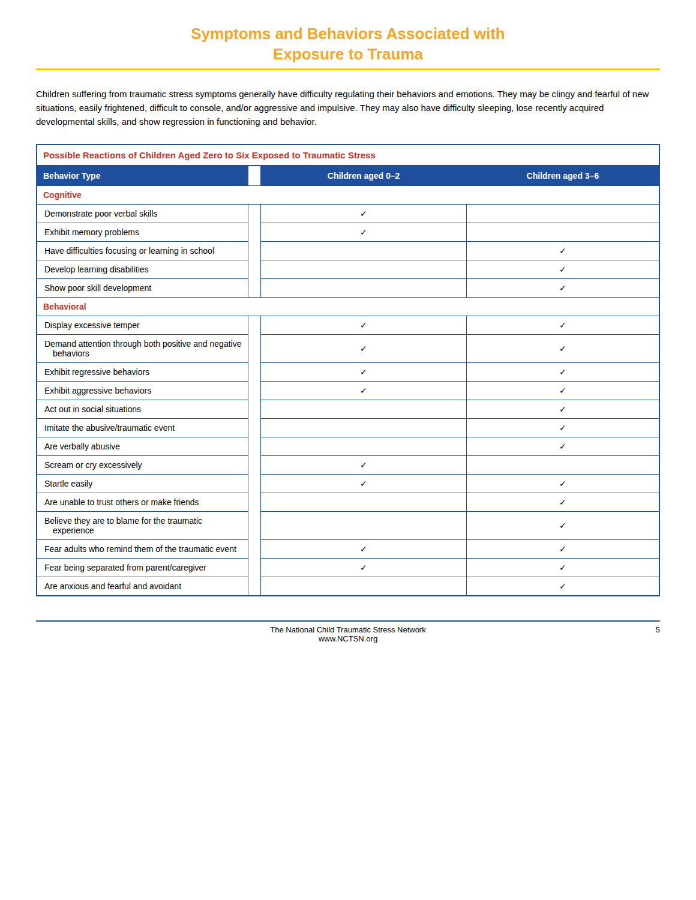Symptoms and Behaviors Associated with
Exposure to Trauma
Children suffering from traumatic stress symptoms generally have difficulty regulating their behaviors and emotions. They may be clingy and fearful of new situations, easily frightened, difficult to console, and/or aggressive and impulsive. They may also have difficulty sleeping, lose recently acquired developmental skills, and show regression in functioning and behavior.
Possible Reactions of Children Aged Zero to Six Exposed to Traumatic Stress
| Behavior Type | | Children aged 0–2 | Children aged 3–6 |
| --- | --- | --- | --- |
| Cognitive |
| Demonstrate poor verbal skills | | ✓ | |
| Exhibit memory problems | | ✓ | |
| Have difficulties focusing or learning in school | | | ✓ |
| Develop learning disabilities | | | ✓ |
| Show poor skill development | | | ✓ |
| Behavioral |
| Display excessive temper | | ✓ | ✓ |
| Demand attention through both positive and negative behaviors | | ✓ | ✓ |
| Exhibit regressive behaviors | | ✓ | ✓ |
| Exhibit aggressive behaviors | | ✓ | ✓ |
| Act out in social situations | | | ✓ |
| Imitate the abusive/traumatic event | | | ✓ |
| Are verbally abusive | | | ✓ |
| Scream or cry excessively | | ✓ | |
| Startle easily | | ✓ | ✓ |
| Are unable to trust others or make friends | | | ✓ |
| Believe they are to blame for the traumatic experience | | | ✓ |
| Fear adults who remind them of the traumatic event | | ✓ | ✓ |
| Fear being separated from parent/caregiver | | ✓ | ✓ |
| Are anxious and fearful and avoidant | | | ✓ |
The National Child Traumatic Stress Network
www.NCTSN.org 5